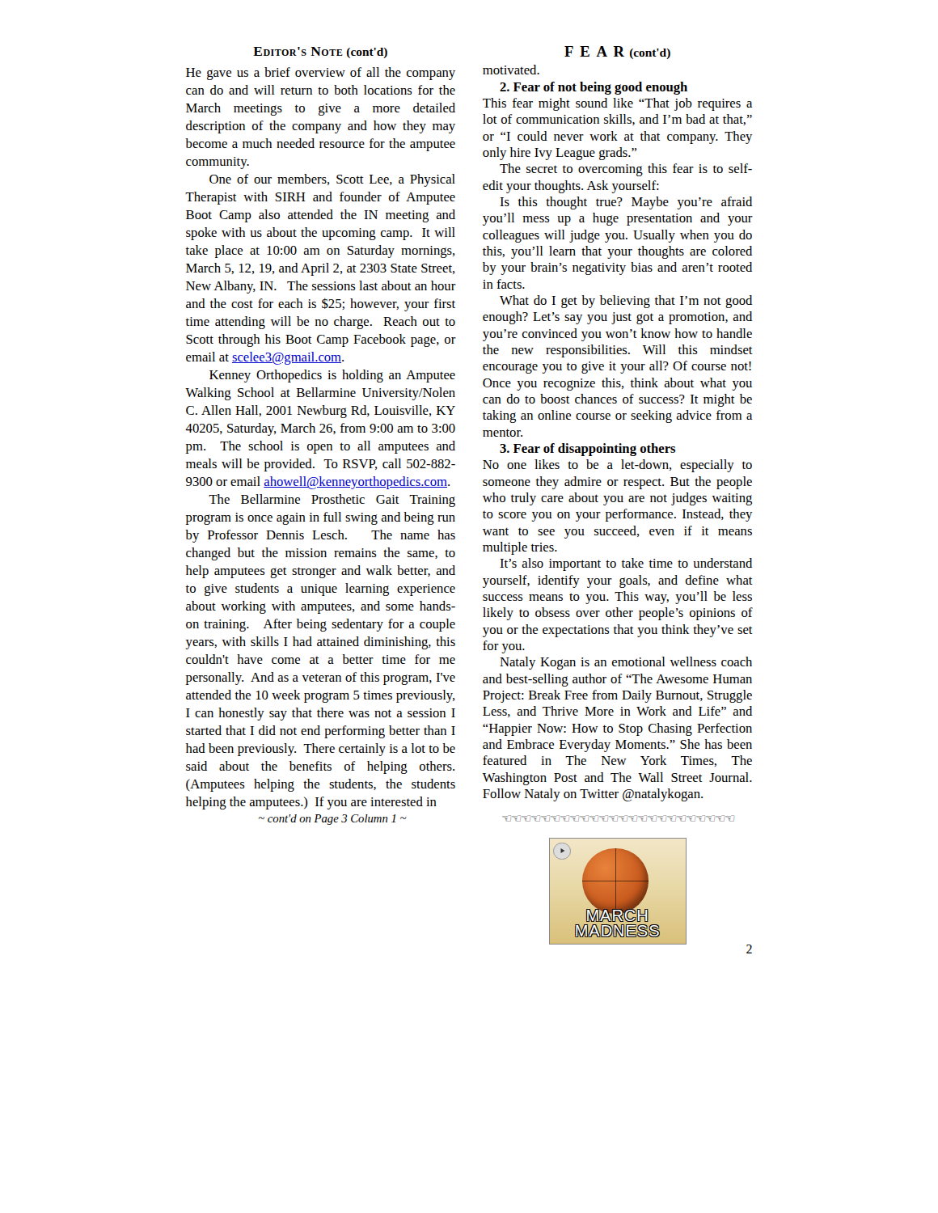Editor's Note (cont'd)
He gave us a brief overview of all the company can do and will return to both locations for the March meetings to give a more detailed description of the company and how they may become a much needed resource for the amputee community.
One of our members, Scott Lee, a Physical Therapist with SIRH and founder of Amputee Boot Camp also attended the IN meeting and spoke with us about the upcoming camp. It will take place at 10:00 am on Saturday mornings, March 5, 12, 19, and April 2, at 2303 State Street, New Albany, IN. The sessions last about an hour and the cost for each is $25; however, your first time attending will be no charge. Reach out to Scott through his Boot Camp Facebook page, or email at scelee3@gmail.com.
Kenney Orthopedics is holding an Amputee Walking School at Bellarmine University/Nolen C. Allen Hall, 2001 Newburg Rd, Louisville, KY 40205, Saturday, March 26, from 9:00 am to 3:00 pm. The school is open to all amputees and meals will be provided. To RSVP, call 502-882-9300 or email ahowell@kenneyorthopedics.com.
The Bellarmine Prosthetic Gait Training program is once again in full swing and being run by Professor Dennis Lesch. The name has changed but the mission remains the same, to help amputees get stronger and walk better, and to give students a unique learning experience about working with amputees, and some hands-on training. After being sedentary for a couple years, with skills I had attained diminishing, this couldn't have come at a better time for me personally. And as a veteran of this program, I've attended the 10 week program 5 times previously, I can honestly say that there was not a session I started that I did not end performing better than I had been previously. There certainly is a lot to be said about the benefits of helping others. (Amputees helping the students, the students helping the amputees.) If you are interested in
~ cont'd on Page 3 Column 1 ~
F E A R (cont'd)
motivated.
2. Fear of not being good enough
This fear might sound like “That job requires a lot of communication skills, and I’m bad at that,” or “I could never work at that company. They only hire Ivy League grads.”
The secret to overcoming this fear is to self-edit your thoughts. Ask yourself:
Is this thought true? Maybe you’re afraid you’ll mess up a huge presentation and your colleagues will judge you. Usually when you do this, you’ll learn that your thoughts are colored by your brain’s negativity bias and aren’t rooted in facts.
What do I get by believing that I’m not good enough? Let’s say you just got a promotion, and you’re convinced you won’t know how to handle the new responsibilities. Will this mindset encourage you to give it your all? Of course not! Once you recognize this, think about what you can do to boost chances of success? It might be taking an online course or seeking advice from a mentor.
3. Fear of disappointing others
No one likes to be a let-down, especially to someone they admire or respect. But the people who truly care about you are not judges waiting to score you on your performance. Instead, they want to see you succeed, even if it means multiple tries.
It’s also important to take time to understand yourself, identify your goals, and define what success means to you. This way, you’ll be less likely to obsess over other people’s opinions of you or the expectations that you think they’ve set for you.
Nataly Kogan is an emotional wellness coach and best-selling author of “The Awesome Human Project: Break Free from Daily Burnout, Struggle Less, and Thrive More in Work and Life” and “Happier Now: How to Stop Chasing Perfection and Embrace Everyday Moments.” She has been featured in The New York Times, The Washington Post and The Wall Street Journal. Follow Nataly on Twitter @natalykogan.
☜☜☜☜☜☜☜☜☜☜☜☜☜☜☜☜☜☜☜☜☜☜☜☜
MARCH MADNESS
2